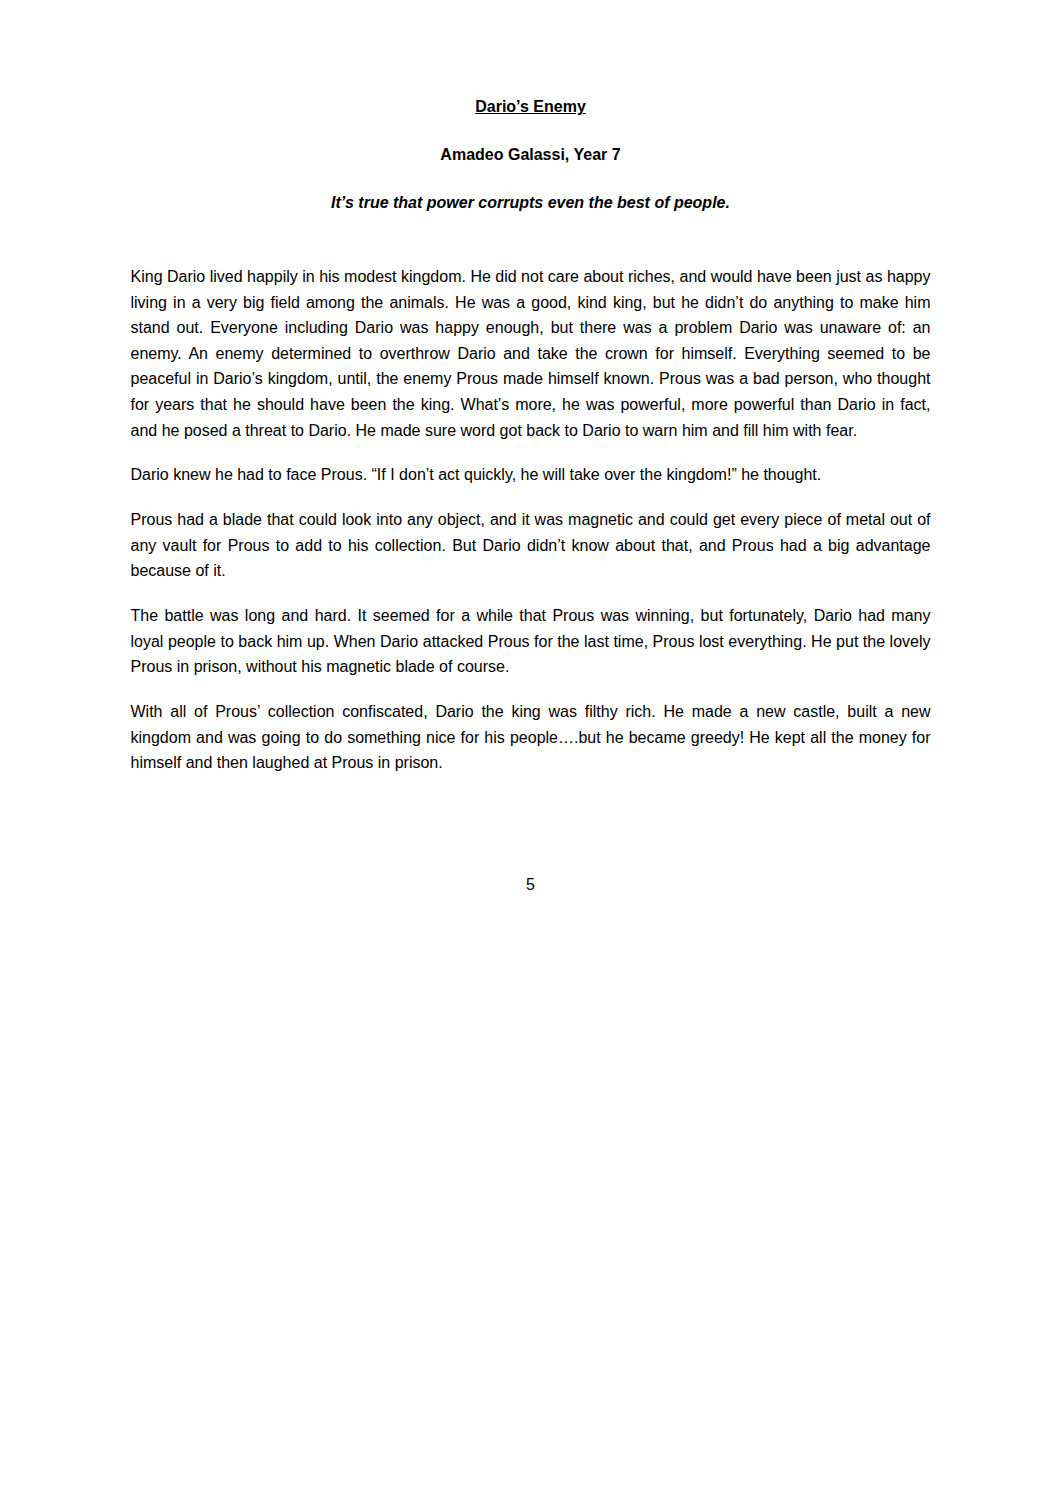Dario’s Enemy
Amadeo Galassi, Year 7
It’s true that power corrupts even the best of people.
King Dario lived happily in his modest kingdom. He did not care about riches, and would have been just as happy living in a very big field among the animals. He was a good, kind king, but he didn’t do anything to make him stand out. Everyone including Dario was happy enough, but there was a problem Dario was unaware of: an enemy. An enemy determined to overthrow Dario and take the crown for himself. Everything seemed to be peaceful in Dario’s kingdom, until, the enemy Prous made himself known. Prous was a bad person, who thought for years that he should have been the king. What’s more, he was powerful, more powerful than Dario in fact, and he posed a threat to Dario. He made sure word got back to Dario to warn him and fill him with fear.
Dario knew he had to face Prous. “If I don’t act quickly, he will take over the kingdom!” he thought.
Prous had a blade that could look into any object, and it was magnetic and could get every piece of metal out of any vault for Prous to add to his collection. But Dario didn’t know about that, and Prous had a big advantage because of it.
The battle was long and hard. It seemed for a while that Prous was winning, but fortunately, Dario had many loyal people to back him up. When Dario attacked Prous for the last time, Prous lost everything. He put the lovely Prous in prison, without his magnetic blade of course.
With all of Prous’ collection confiscated, Dario the king was filthy rich. He made a new castle, built a new kingdom and was going to do something nice for his people….but he became greedy! He kept all the money for himself and then laughed at Prous in prison.
5